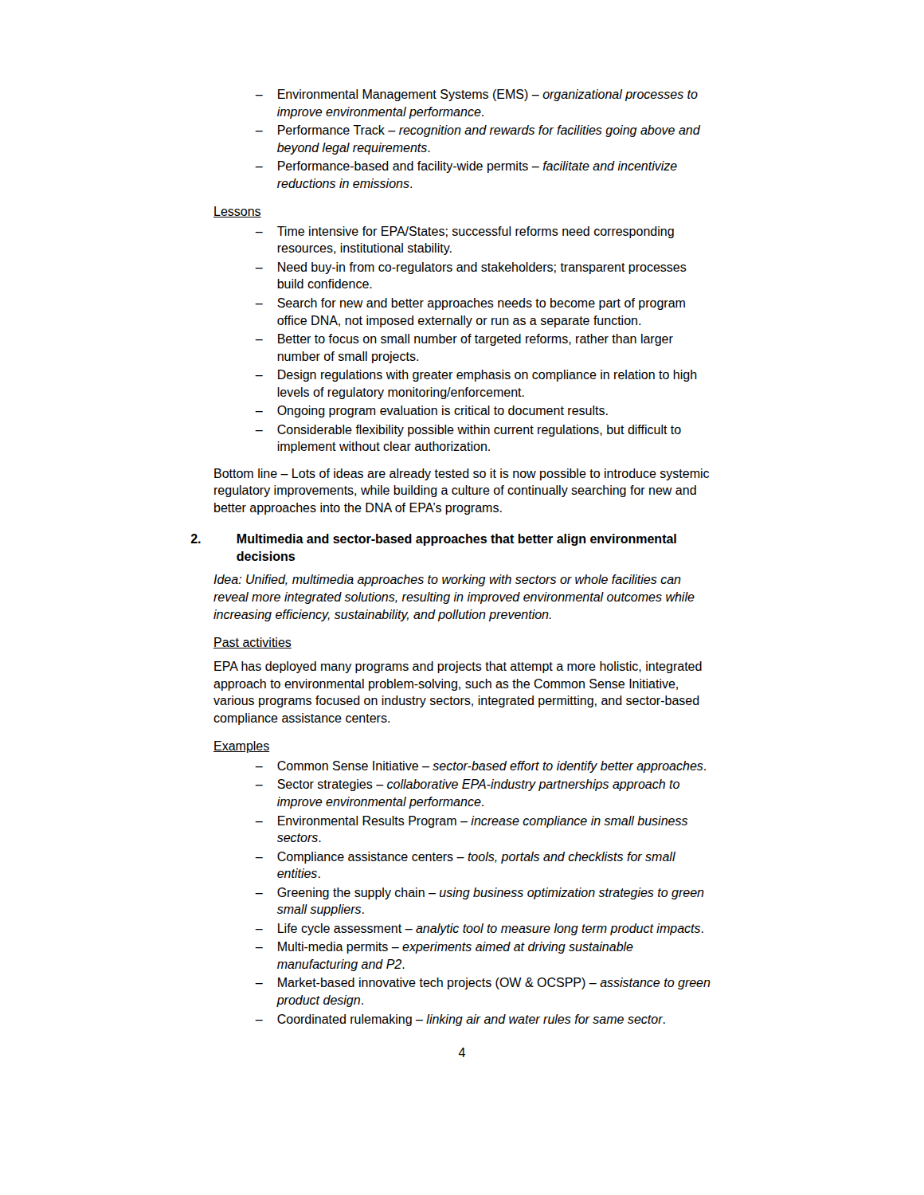Environmental Management Systems (EMS) – organizational processes to improve environmental performance.
Performance Track – recognition and rewards for facilities going above and beyond legal requirements.
Performance-based and facility-wide permits – facilitate and incentivize reductions in emissions.
Lessons
Time intensive for EPA/States; successful reforms need corresponding resources, institutional stability.
Need buy-in from co-regulators and stakeholders; transparent processes build confidence.
Search for new and better approaches needs to become part of program office DNA, not imposed externally or run as a separate function.
Better to focus on small number of targeted reforms, rather than larger number of small projects.
Design regulations with greater emphasis on compliance in relation to high levels of regulatory monitoring/enforcement.
Ongoing program evaluation is critical to document results.
Considerable flexibility possible within current regulations, but difficult to implement without clear authorization.
Bottom line – Lots of ideas are already tested so it is now possible to introduce systemic regulatory improvements, while building a culture of continually searching for new and better approaches into the DNA of EPA’s programs.
2. Multimedia and sector-based approaches that better align environmental decisions
Idea: Unified, multimedia approaches to working with sectors or whole facilities can reveal more integrated solutions, resulting in improved environmental outcomes while increasing efficiency, sustainability, and pollution prevention.
Past activities
EPA has deployed many programs and projects that attempt a more holistic, integrated approach to environmental problem-solving, such as the Common Sense Initiative, various programs focused on industry sectors, integrated permitting, and sector-based compliance assistance centers.
Examples
Common Sense Initiative – sector-based effort to identify better approaches.
Sector strategies – collaborative EPA-industry partnerships approach to improve environmental performance.
Environmental Results Program – increase compliance in small business sectors.
Compliance assistance centers – tools, portals and checklists for small entities.
Greening the supply chain – using business optimization strategies to green small suppliers.
Life cycle assessment – analytic tool to measure long term product impacts.
Multi-media permits – experiments aimed at driving sustainable manufacturing and P2.
Market-based innovative tech projects (OW & OCSPP) – assistance to green product design.
Coordinated rulemaking – linking air and water rules for same sector.
4